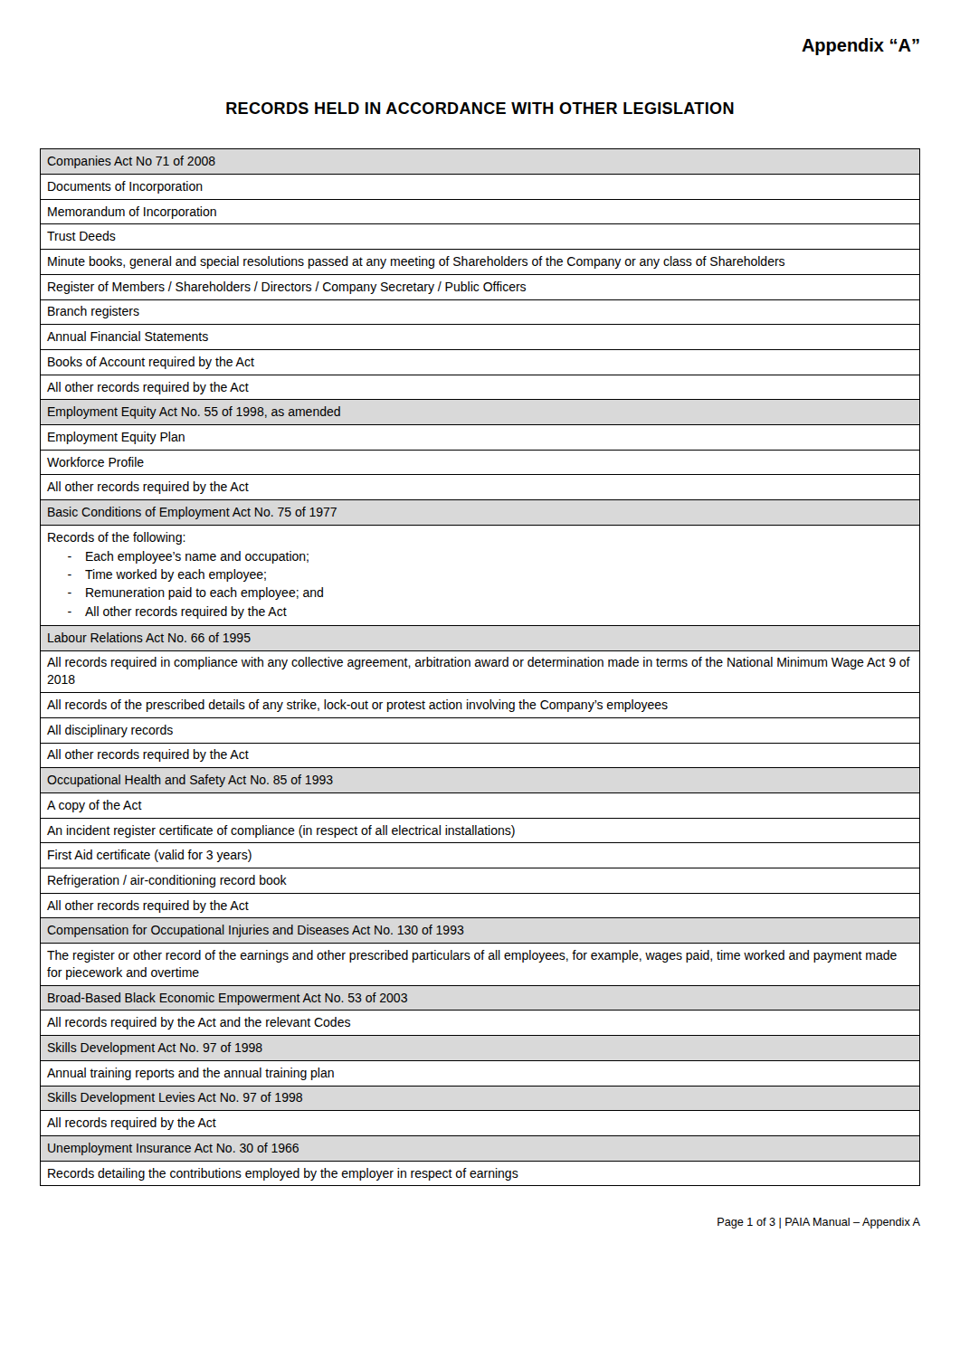Appendix “A”
RECORDS HELD IN ACCORDANCE WITH OTHER LEGISLATION
| Companies Act No 71 of 2008 |
| Documents of Incorporation |
| Memorandum of Incorporation |
| Trust Deeds |
| Minute books, general and special resolutions passed at any meeting of Shareholders of the Company or any class of Shareholders |
| Register of Members / Shareholders / Directors / Company Secretary / Public Officers |
| Branch registers |
| Annual Financial Statements |
| Books of Account required by the Act |
| All other records required by the Act |
| Employment Equity Act No. 55 of 1998, as amended |
| Employment Equity Plan |
| Workforce Profile |
| All other records required by the Act |
| Basic Conditions of Employment Act No. 75 of 1977 |
| Records of the following: Each employee’s name and occupation; Time worked by each employee; Remuneration paid to each employee; and All other records required by the Act |
| Labour Relations Act No. 66 of 1995 |
| All records required in compliance with any collective agreement, arbitration award or determination made in terms of the National Minimum Wage Act 9 of 2018 |
| All records of the prescribed details of any strike, lock-out or protest action involving the Company’s employees |
| All disciplinary records |
| All other records required by the Act |
| Occupational Health and Safety Act No. 85 of 1993 |
| A copy of the Act |
| An incident register certificate of compliance (in respect of all electrical installations) |
| First Aid certificate (valid for 3 years) |
| Refrigeration / air-conditioning record book |
| All other records required by the Act |
| Compensation for Occupational Injuries and Diseases Act No. 130 of 1993 |
| The register or other record of the earnings and other prescribed particulars of all employees, for example, wages paid, time worked and payment made for piecework and overtime |
| Broad-Based Black Economic Empowerment Act No. 53 of 2003 |
| All records required by the Act and the relevant Codes |
| Skills Development Act No. 97 of 1998 |
| Annual training reports and the annual training plan |
| Skills Development Levies Act No. 97 of 1998 |
| All records required by the Act |
| Unemployment Insurance Act No. 30 of 1966 |
| Records detailing the contributions employed by the employer in respect of earnings |
Page 1 of 3 | PAIA Manual – Appendix A